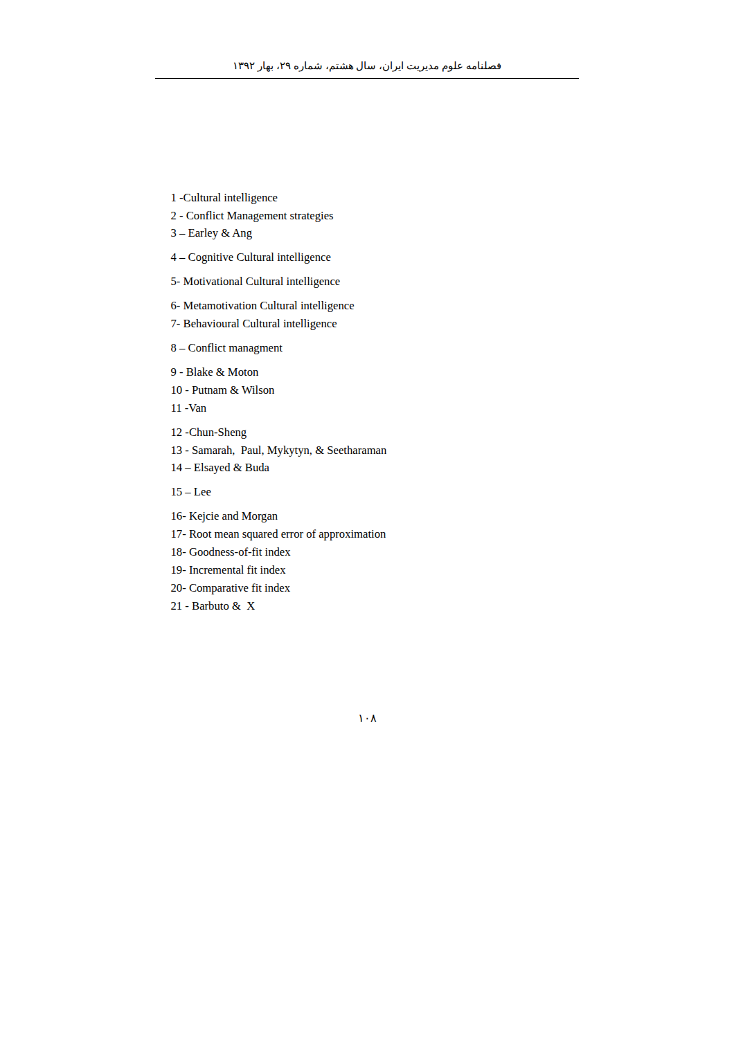فصلنامه علوم مدیریت ایران، سال هشتم، شماره ۲۹، بهار ۱۳۹۲
1 -Cultural intelligence
2 - Conflict Management strategies
3 – Earley & Ang
4 – Cognitive Cultural intelligence
5- Motivational Cultural intelligence
6- Metamotivation Cultural intelligence
7- Behavioural Cultural intelligence
8 – Conflict managment
9 - Blake & Moton
10 - Putnam & Wilson
11 -Van
12 -Chun-Sheng
13 - Samarah, Paul, Mykytyn, & Seetharaman
14 – Elsayed & Buda
15 – Lee
16- Kejcie and Morgan
17- Root mean squared error of approximation
18- Goodness-of-fit index
19- Incremental fit index
20- Comparative fit index
21 - Barbuto & X
۱۰۸